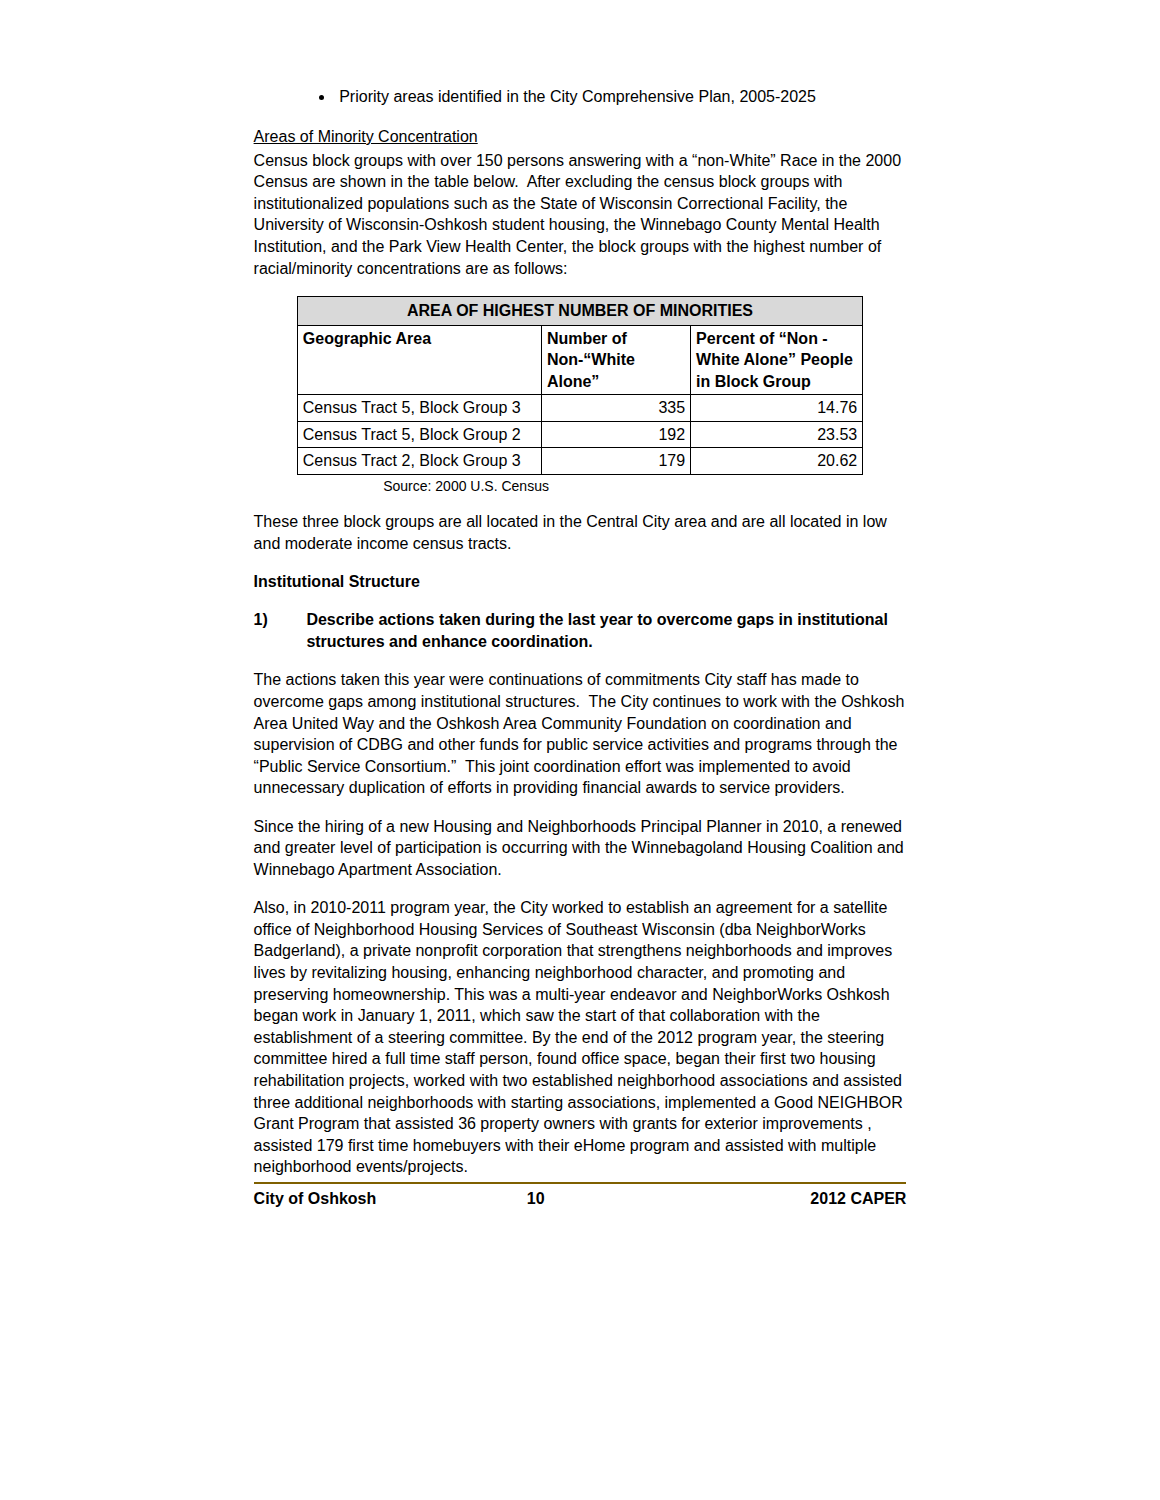Priority areas identified in the City Comprehensive Plan, 2005-2025
Areas of Minority Concentration
Census block groups with over 150 persons answering with a “non-White” Race in the 2000 Census are shown in the table below. After excluding the census block groups with institutionalized populations such as the State of Wisconsin Correctional Facility, the University of Wisconsin-Oshkosh student housing, the Winnebago County Mental Health Institution, and the Park View Health Center, the block groups with the highest number of racial/minority concentrations are as follows:
AREA OF HIGHEST NUMBER OF MINORITIES
| Geographic Area | Number of Non-“White Alone” | Percent of “Non - White Alone” People in Block Group |
| --- | --- | --- |
| Census Tract 5, Block Group 3 | 335 | 14.76 |
| Census Tract 5, Block Group 2 | 192 | 23.53 |
| Census Tract 2, Block Group 3 | 179 | 20.62 |
Source: 2000 U.S. Census
These three block groups are all located in the Central City area and are all located in low and moderate income census tracts.
Institutional Structure
1)
Describe actions taken during the last year to overcome gaps in institutional structures and enhance coordination.
The actions taken this year were continuations of commitments City staff has made to overcome gaps among institutional structures. The City continues to work with the Oshkosh Area United Way and the Oshkosh Area Community Foundation on coordination and supervision of CDBG and other funds for public service activities and programs through the “Public Service Consortium.” This joint coordination effort was implemented to avoid unnecessary duplication of efforts in providing financial awards to service providers.
Since the hiring of a new Housing and Neighborhoods Principal Planner in 2010, a renewed and greater level of participation is occurring with the Winnebagoland Housing Coalition and Winnebago Apartment Association.
Also, in 2010-2011 program year, the City worked to establish an agreement for a satellite office of Neighborhood Housing Services of Southeast Wisconsin (dba NeighborWorks Badgerland), a private nonprofit corporation that strengthens neighborhoods and improves lives by revitalizing housing, enhancing neighborhood character, and promoting and preserving homeownership. This was a multi-year endeavor and NeighborWorks Oshkosh began work in January 1, 2011, which saw the start of that collaboration with the establishment of a steering committee. By the end of the 2012 program year, the steering committee hired a full time staff person, found office space, began their first two housing rehabilitation projects, worked with two established neighborhood associations and assisted three additional neighborhoods with starting associations, implemented a Good NEIGHBOR Grant Program that assisted 36 property owners with grants for exterior improvements , assisted 179 first time homebuyers with their eHome program and assisted with multiple neighborhood events/projects.
City of Oshkosh 10 2012 CAPER